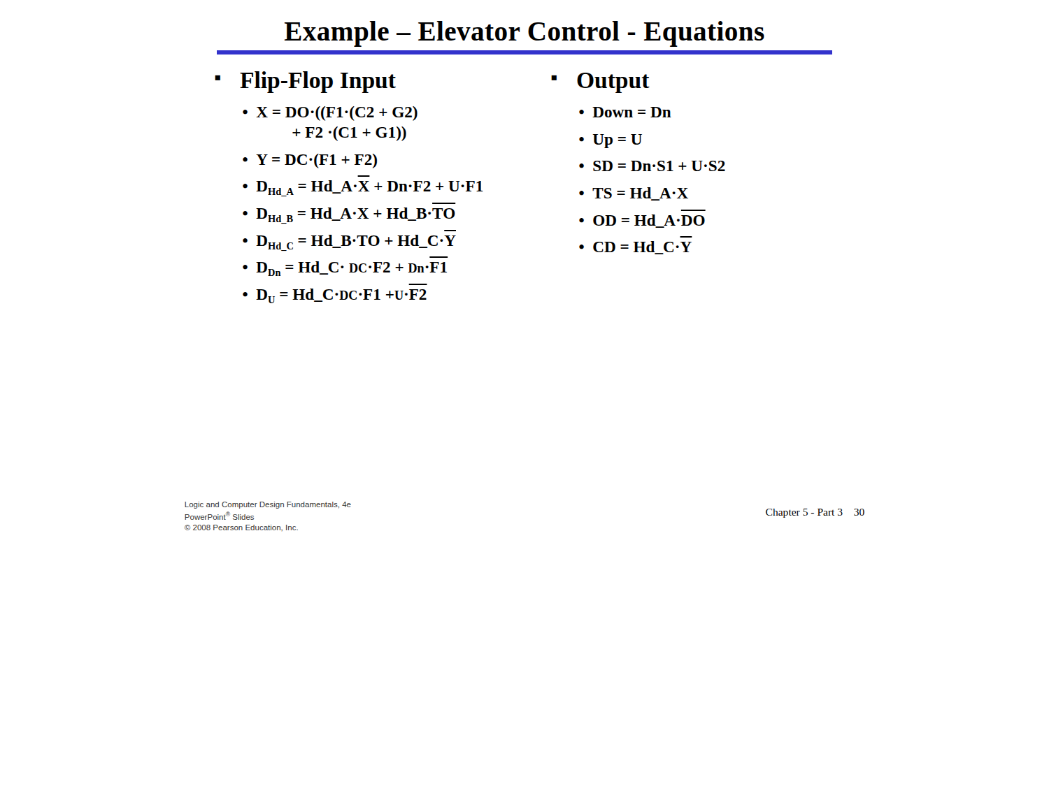Example – Elevator Control - Equations
Flip-Flop Input
X = DO·((F1·(C2 + G2)+ F2 ·(C1 + G1))
Y = DC·(F1 + F2)
DHd_A = Hd_A·X + Dn·F2 + U·F1
DHd_B = Hd_A·X + Hd_B·TO
DHd_C = Hd_B·TO + Hd_C·Y
DDn = Hd_C· DC·F2 + Dn·F1
DU = Hd_C·DC·F1 +U·F2
Output
Down = Dn
Up = U
SD = Dn·S1 + U·S2
TS = Hd_A·X
OD = Hd_A·DO
CD = Hd_C·Y
Logic and Computer Design Fundamentals, 4e
PowerPoint® Slides
© 2008 Pearson Education, Inc.
Chapter 5 - Part 3 30